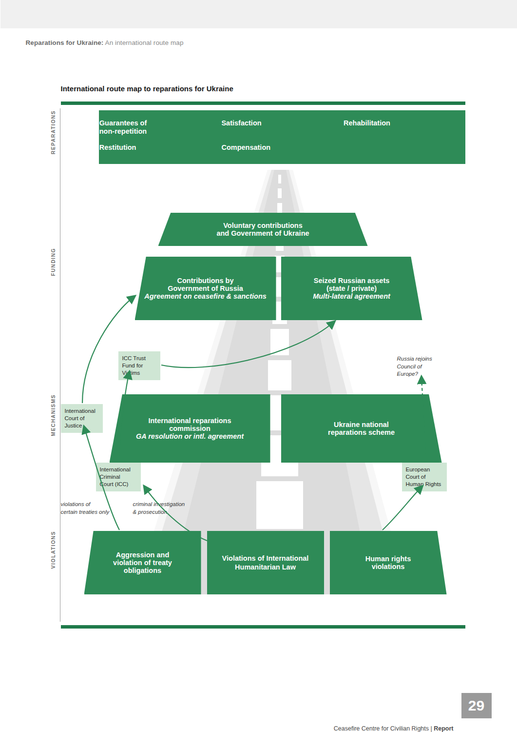Reparations for Ukraine: An international route map
International route map to reparations for Ukraine
REPARATIONS
FUNDING
MECHANISMS
VIOLATIONS
Guarantees of
non-repetition Satisfaction Rehabilitation
Restitution Compensation
Voluntary contributions
and Government of Ukraine
Contributions by
Government of Russia Agreement on ceasefire & sanctions
Seized Russian assets
(state / private) Multi-lateral agreement
ICC Trust
Fund for
Victims
International
Court of
Justice
International reparations
commission GA resolution or intl. agreement
Ukraine national
reparations scheme
International
Criminal
Court (ICC)
European
Court of
Human Rights
Russia rejoins
Council of
Europe?
violations of
certain treaties only
criminal investigation
& prosecution
Aggression and
violation of treaty
obligations
Violations of International
Humanitarian Law
Human rights
violations
Ceasefire Centre for Civilian Rights | Report
29